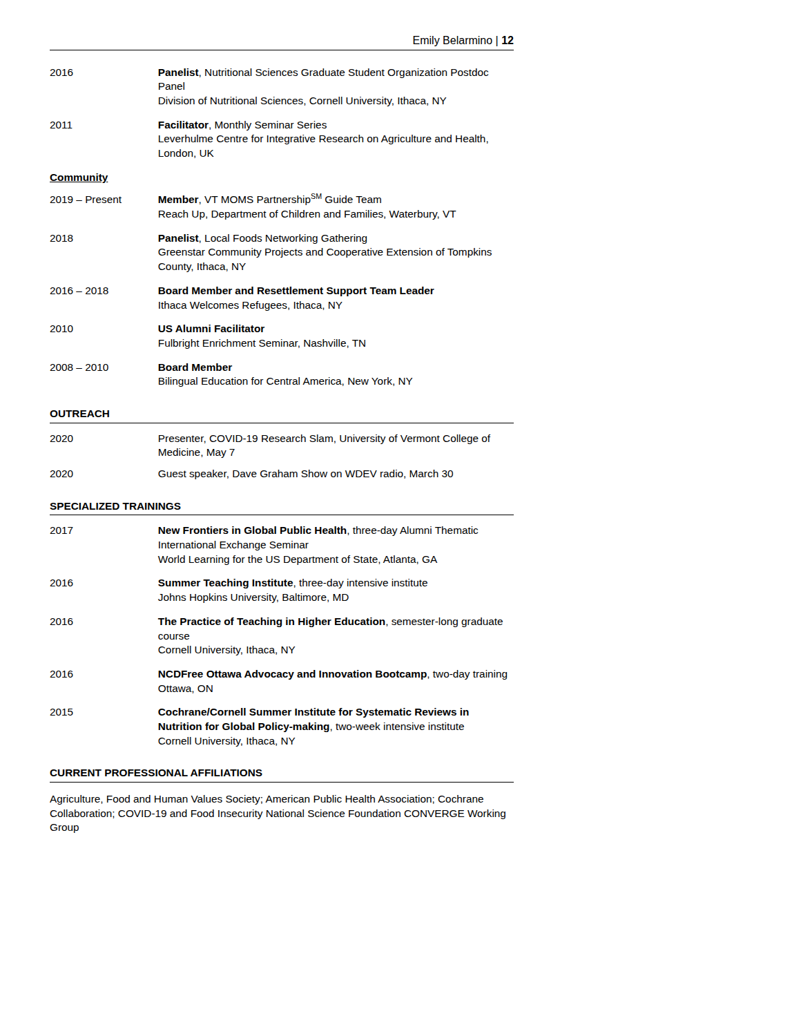Emily Belarmino | 12
2016
Panelist, Nutritional Sciences Graduate Student Organization Postdoc Panel
Division of Nutritional Sciences, Cornell University, Ithaca, NY
2011
Facilitator, Monthly Seminar Series
Leverhulme Centre for Integrative Research on Agriculture and Health, London, UK
Community
2019 – Present
Member, VT MOMS PartnershipSM Guide Team
Reach Up, Department of Children and Families, Waterbury, VT
2018
Panelist, Local Foods Networking Gathering
Greenstar Community Projects and Cooperative Extension of Tompkins County, Ithaca, NY
2016 – 2018
Board Member and Resettlement Support Team Leader
Ithaca Welcomes Refugees, Ithaca, NY
2010
US Alumni Facilitator
Fulbright Enrichment Seminar, Nashville, TN
2008 – 2010
Board Member
Bilingual Education for Central America, New York, NY
Outreach
2020
Presenter, COVID-19 Research Slam, University of Vermont College of Medicine, May 7
2020
Guest speaker, Dave Graham Show on WDEV radio, March 30
Specialized Trainings
2017
New Frontiers in Global Public Health, three-day Alumni Thematic International Exchange Seminar
World Learning for the US Department of State, Atlanta, GA
2016
Summer Teaching Institute, three-day intensive institute
Johns Hopkins University, Baltimore, MD
2016
The Practice of Teaching in Higher Education, semester-long graduate course
Cornell University, Ithaca, NY
2016
NCDFree Ottawa Advocacy and Innovation Bootcamp, two-day training
Ottawa, ON
2015
Cochrane/Cornell Summer Institute for Systematic Reviews in Nutrition for Global Policy-making, two-week intensive institute
Cornell University, Ithaca, NY
Current Professional Affiliations
Agriculture, Food and Human Values Society; American Public Health Association; Cochrane Collaboration; COVID-19 and Food Insecurity National Science Foundation CONVERGE Working Group